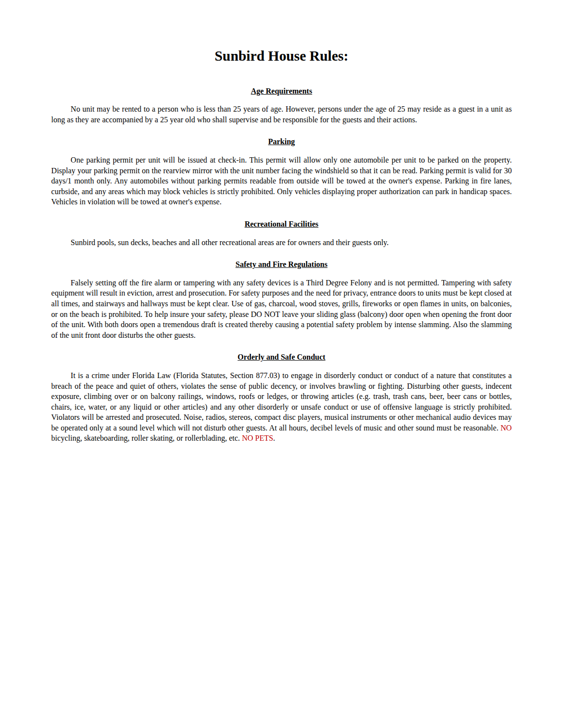Sunbird House Rules:
Age Requirements
No unit may be rented to a person who is less than 25 years of age. However, persons under the age of 25 may reside as a guest in a unit as long as they are accompanied by a 25 year old who shall supervise and be responsible for the guests and their actions.
Parking
One parking permit per unit will be issued at check-in. This permit will allow only one automobile per unit to be parked on the property. Display your parking permit on the rearview mirror with the unit number facing the windshield so that it can be read. Parking permit is valid for 30 days/1 month only. Any automobiles without parking permits readable from outside will be towed at the owner's expense. Parking in fire lanes, curbside, and any areas which may block vehicles is strictly prohibited. Only vehicles displaying proper authorization can park in handicap spaces. Vehicles in violation will be towed at owner's expense.
Recreational Facilities
Sunbird pools, sun decks, beaches and all other recreational areas are for owners and their guests only.
Safety and Fire Regulations
Falsely setting off the fire alarm or tampering with any safety devices is a Third Degree Felony and is not permitted. Tampering with safety equipment will result in eviction, arrest and prosecution. For safety purposes and the need for privacy, entrance doors to units must be kept closed at all times, and stairways and hallways must be kept clear. Use of gas, charcoal, wood stoves, grills, fireworks or open flames in units, on balconies, or on the beach is prohibited. To help insure your safety, please DO NOT leave your sliding glass (balcony) door open when opening the front door of the unit. With both doors open a tremendous draft is created thereby causing a potential safety problem by intense slamming. Also the slamming of the unit front door disturbs the other guests.
Orderly and Safe Conduct
It is a crime under Florida Law (Florida Statutes, Section 877.03) to engage in disorderly conduct or conduct of a nature that constitutes a breach of the peace and quiet of others, violates the sense of public decency, or involves brawling or fighting. Disturbing other guests, indecent exposure, climbing over or on balcony railings, windows, roofs or ledges, or throwing articles (e.g. trash, trash cans, beer, beer cans or bottles, chairs, ice, water, or any liquid or other articles) and any other disorderly or unsafe conduct or use of offensive language is strictly prohibited. Violators will be arrested and prosecuted. Noise, radios, stereos, compact disc players, musical instruments or other mechanical audio devices may be operated only at a sound level which will not disturb other guests. At all hours, decibel levels of music and other sound must be reasonable. NO bicycling, skateboarding, roller skating, or rollerblading, etc. NO PETS.